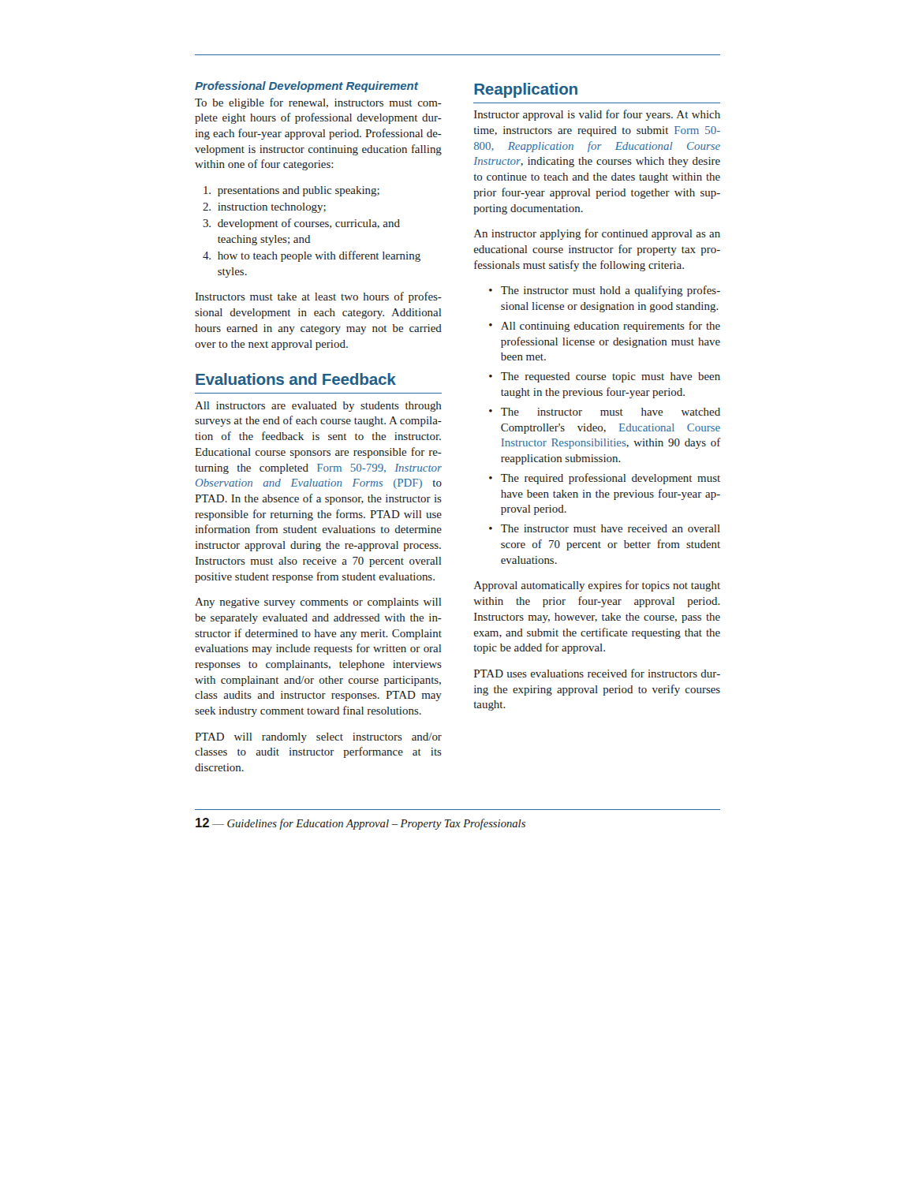Professional Development Requirement
To be eligible for renewal, instructors must complete eight hours of professional development during each four-year approval period. Professional development is instructor continuing education falling within one of four categories:
presentations and public speaking;
instruction technology;
development of courses, curricula, and teaching styles; and
how to teach people with different learning styles.
Instructors must take at least two hours of professional development in each category. Additional hours earned in any category may not be carried over to the next approval period.
Evaluations and Feedback
All instructors are evaluated by students through surveys at the end of each course taught. A compilation of the feedback is sent to the instructor. Educational course sponsors are responsible for returning the completed Form 50-799, Instructor Observation and Evaluation Forms (PDF) to PTAD. In the absence of a sponsor, the instructor is responsible for returning the forms. PTAD will use information from student evaluations to determine instructor approval during the re-approval process. Instructors must also receive a 70 percent overall positive student response from student evaluations.
Any negative survey comments or complaints will be separately evaluated and addressed with the instructor if determined to have any merit. Complaint evaluations may include requests for written or oral responses to complainants, telephone interviews with complainant and/or other course participants, class audits and instructor responses. PTAD may seek industry comment toward final resolutions.
PTAD will randomly select instructors and/or classes to audit instructor performance at its discretion.
Reapplication
Instructor approval is valid for four years. At which time, instructors are required to submit Form 50-800, Reapplication for Educational Course Instructor, indicating the courses which they desire to continue to teach and the dates taught within the prior four-year approval period together with supporting documentation.
An instructor applying for continued approval as an educational course instructor for property tax professionals must satisfy the following criteria.
The instructor must hold a qualifying professional license or designation in good standing.
All continuing education requirements for the professional license or designation must have been met.
The requested course topic must have been taught in the previous four-year period.
The instructor must have watched Comptroller's video, Educational Course Instructor Responsibilities, within 90 days of reapplication submission.
The required professional development must have been taken in the previous four-year approval period.
The instructor must have received an overall score of 70 percent or better from student evaluations.
Approval automatically expires for topics not taught within the prior four-year approval period. Instructors may, however, take the course, pass the exam, and submit the certificate requesting that the topic be added for approval.
PTAD uses evaluations received for instructors during the expiring approval period to verify courses taught.
12 — Guidelines for Education Approval – Property Tax Professionals